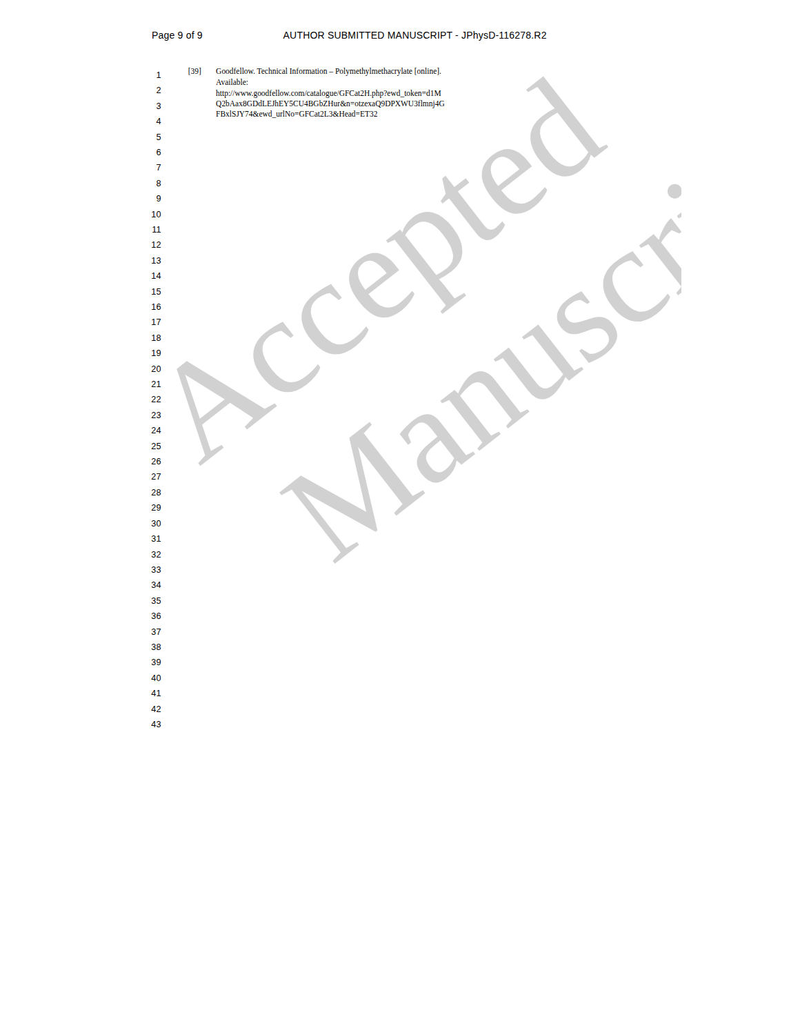Page 9 of 9
AUTHOR SUBMITTED MANUSCRIPT - JPhysD-116278.R2
1
2
3
4
5
6
7
8
9
10
11
12
13
14
15
16
17
18
19
20
21
22
23
24
25
26
27
28
29
30
31
32
33
34
35
36
37
38
39
40
41
42
43
44
45
46
47
48
49
50
51
52
53
54
55
56
57
58
59
60
[39]
Goodfellow. Technical Information – Polymethylmethacrylate [online].
Available:
http://www.goodfellow.com/catalogue/GFCat2H.php?ewd_token=d1M
Q2bAax8GDdLEJhEY5CU4BGbZHur&n=otzexaQ9DPXWU3flmnj4G
FBxlSJY74&ewd_urlNo=GFCat2L3&Head=ET32
Accepted Manuscript